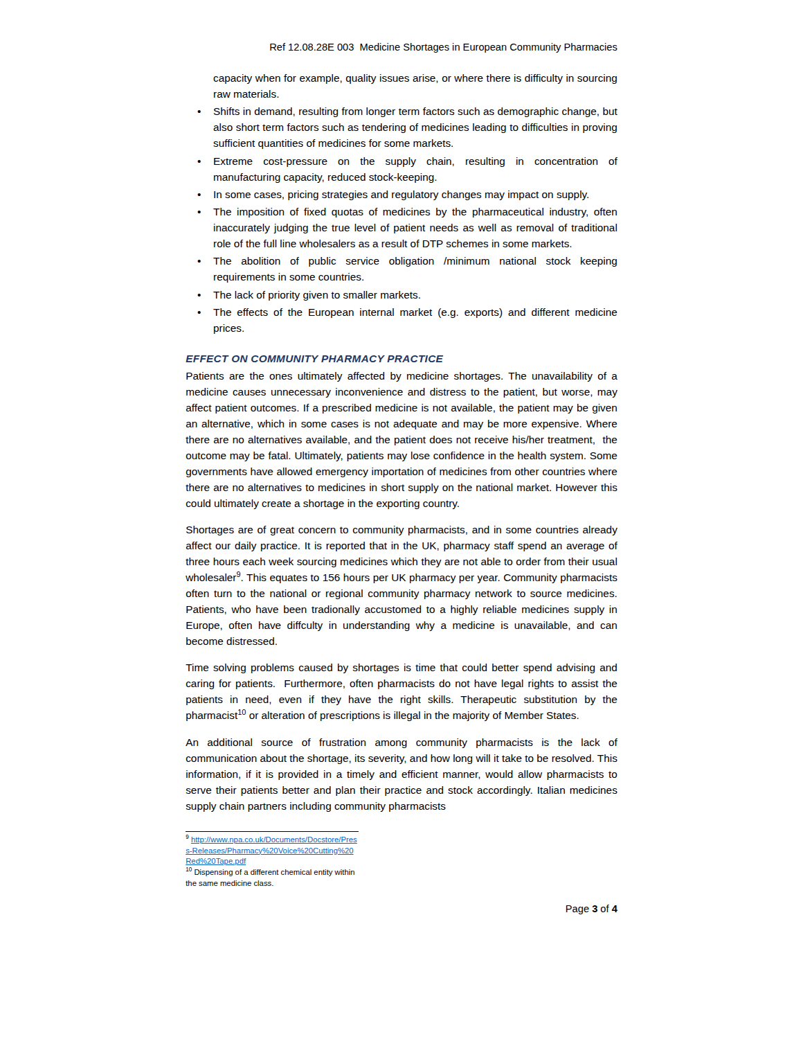Ref 12.08.28E 003 Medicine Shortages in European Community Pharmacies
capacity when for example, quality issues arise, or where there is difficulty in sourcing raw materials.
Shifts in demand, resulting from longer term factors such as demographic change, but also short term factors such as tendering of medicines leading to difficulties in proving sufficient quantities of medicines for some markets.
Extreme cost-pressure on the supply chain, resulting in concentration of manufacturing capacity, reduced stock-keeping.
In some cases, pricing strategies and regulatory changes may impact on supply.
The imposition of fixed quotas of medicines by the pharmaceutical industry, often inaccurately judging the true level of patient needs as well as removal of traditional role of the full line wholesalers as a result of DTP schemes in some markets.
The abolition of public service obligation /minimum national stock keeping requirements in some countries.
The lack of priority given to smaller markets.
The effects of the European internal market (e.g. exports) and different medicine prices.
EFFECT ON COMMUNITY PHARMACY PRACTICE
Patients are the ones ultimately affected by medicine shortages. The unavailability of a medicine causes unnecessary inconvenience and distress to the patient, but worse, may affect patient outcomes. If a prescribed medicine is not available, the patient may be given an alternative, which in some cases is not adequate and may be more expensive. Where there are no alternatives available, and the patient does not receive his/her treatment, the outcome may be fatal. Ultimately, patients may lose confidence in the health system. Some governments have allowed emergency importation of medicines from other countries where there are no alternatives to medicines in short supply on the national market. However this could ultimately create a shortage in the exporting country.
Shortages are of great concern to community pharmacists, and in some countries already affect our daily practice. It is reported that in the UK, pharmacy staff spend an average of three hours each week sourcing medicines which they are not able to order from their usual wholesaler9. This equates to 156 hours per UK pharmacy per year. Community pharmacists often turn to the national or regional community pharmacy network to source medicines. Patients, who have been tradionally accustomed to a highly reliable medicines supply in Europe, often have diffculty in understanding why a medicine is unavailable, and can become distressed.
Time solving problems caused by shortages is time that could better spend advising and caring for patients. Furthermore, often pharmacists do not have legal rights to assist the patients in need, even if they have the right skills. Therapeutic substitution by the pharmacist10 or alteration of prescriptions is illegal in the majority of Member States.
An additional source of frustration among community pharmacists is the lack of communication about the shortage, its severity, and how long will it take to be resolved. This information, if it is provided in a timely and efficient manner, would allow pharmacists to serve their patients better and plan their practice and stock accordingly. Italian medicines supply chain partners including community pharmacists
9 http://www.npa.co.uk/Documents/Docstore/Press-Releases/Pharmacy%20Voice%20Cutting%20Red%20Tape.pdf
10 Dispensing of a different chemical entity within the same medicine class.
Page 3 of 4